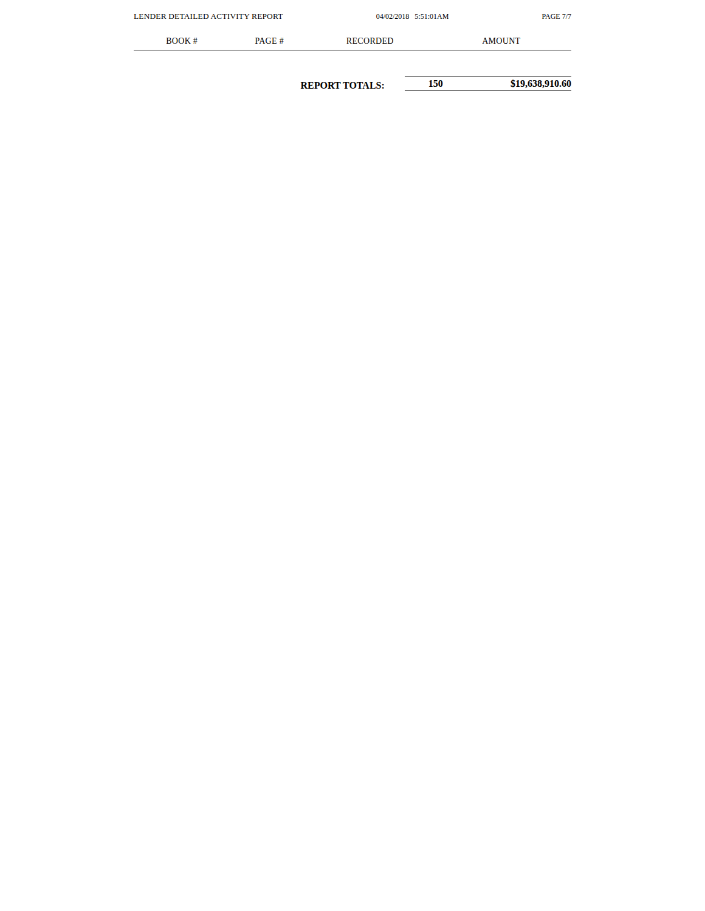LENDER DETAILED ACTIVITY REPORT
04/02/2018 5:51:01AM
PAGE 7/7
| BOOK # | PAGE # | RECORDED | AMOUNT |
| --- | --- | --- | --- |
REPORT TOTALS:
150
$19,638,910.60